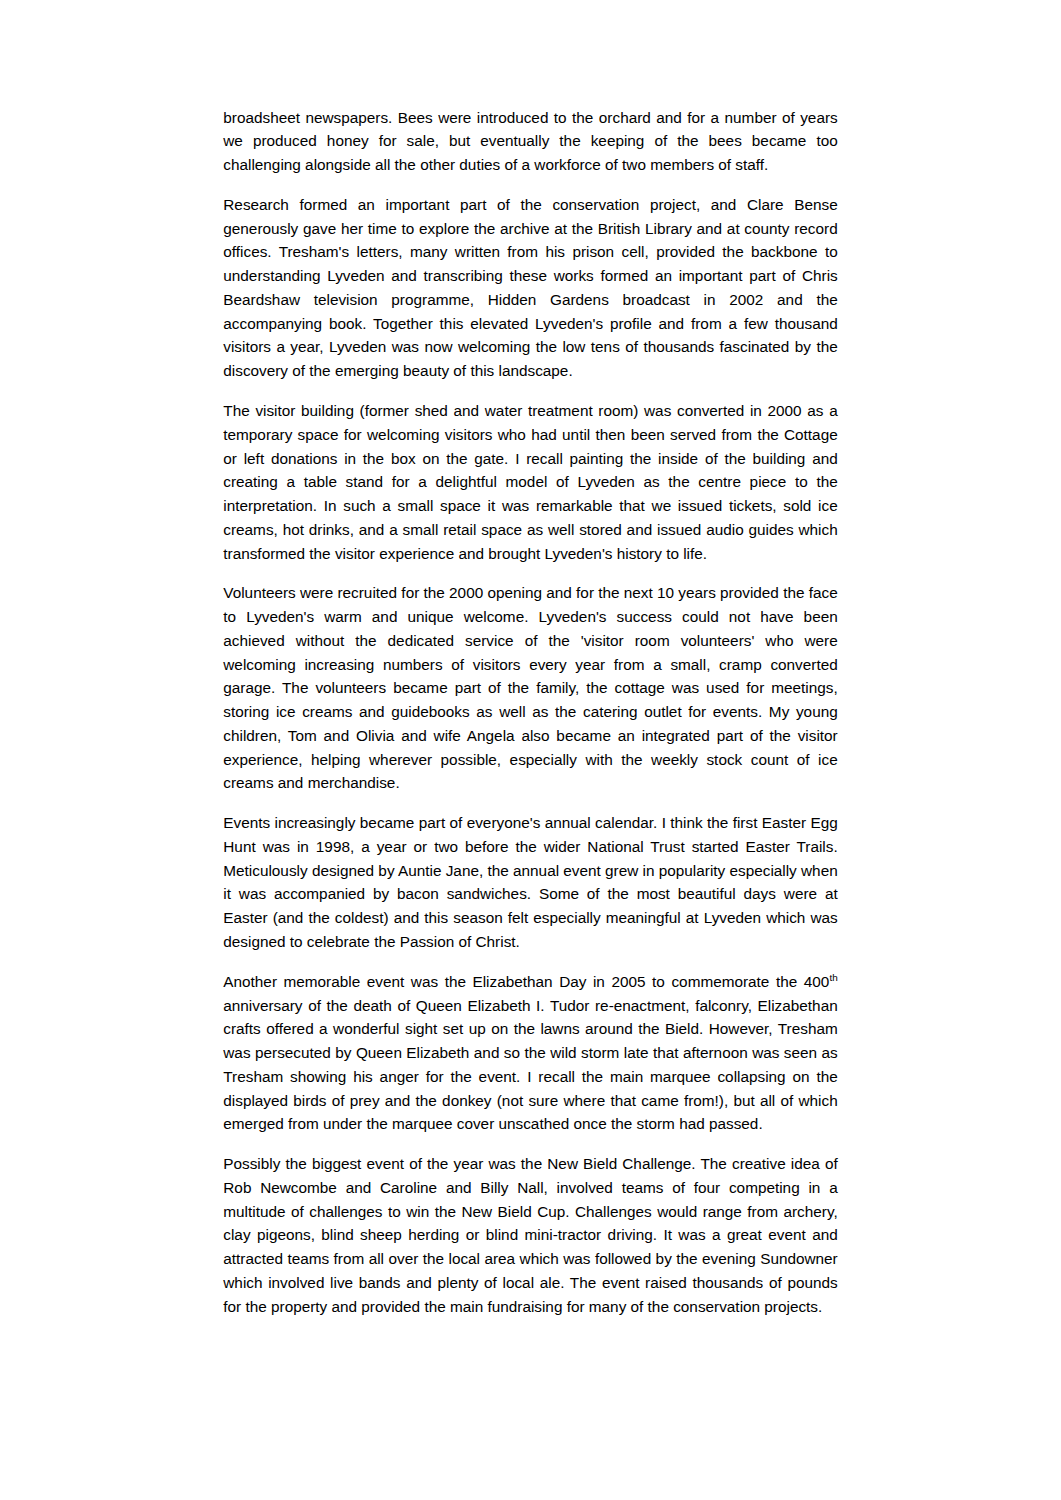broadsheet newspapers. Bees were introduced to the orchard and for a number of years we produced honey for sale, but eventually the keeping of the bees became too challenging alongside all the other duties of a workforce of two members of staff.
Research formed an important part of the conservation project, and Clare Bense generously gave her time to explore the archive at the British Library and at county record offices. Tresham's letters, many written from his prison cell, provided the backbone to understanding Lyveden and transcribing these works formed an important part of Chris Beardshaw television programme, Hidden Gardens broadcast in 2002 and the accompanying book. Together this elevated Lyveden's profile and from a few thousand visitors a year, Lyveden was now welcoming the low tens of thousands fascinated by the discovery of the emerging beauty of this landscape.
The visitor building (former shed and water treatment room) was converted in 2000 as a temporary space for welcoming visitors who had until then been served from the Cottage or left donations in the box on the gate. I recall painting the inside of the building and creating a table stand for a delightful model of Lyveden as the centre piece to the interpretation. In such a small space it was remarkable that we issued tickets, sold ice creams, hot drinks, and a small retail space as well stored and issued audio guides which transformed the visitor experience and brought Lyveden's history to life.
Volunteers were recruited for the 2000 opening and for the next 10 years provided the face to Lyveden's warm and unique welcome. Lyveden's success could not have been achieved without the dedicated service of the 'visitor room volunteers' who were welcoming increasing numbers of visitors every year from a small, cramp converted garage. The volunteers became part of the family, the cottage was used for meetings, storing ice creams and guidebooks as well as the catering outlet for events. My young children, Tom and Olivia and wife Angela also became an integrated part of the visitor experience, helping wherever possible, especially with the weekly stock count of ice creams and merchandise.
Events increasingly became part of everyone's annual calendar. I think the first Easter Egg Hunt was in 1998, a year or two before the wider National Trust started Easter Trails. Meticulously designed by Auntie Jane, the annual event grew in popularity especially when it was accompanied by bacon sandwiches. Some of the most beautiful days were at Easter (and the coldest) and this season felt especially meaningful at Lyveden which was designed to celebrate the Passion of Christ.
Another memorable event was the Elizabethan Day in 2005 to commemorate the 400th anniversary of the death of Queen Elizabeth I. Tudor re-enactment, falconry, Elizabethan crafts offered a wonderful sight set up on the lawns around the Bield. However, Tresham was persecuted by Queen Elizabeth and so the wild storm late that afternoon was seen as Tresham showing his anger for the event. I recall the main marquee collapsing on the displayed birds of prey and the donkey (not sure where that came from!), but all of which emerged from under the marquee cover unscathed once the storm had passed.
Possibly the biggest event of the year was the New Bield Challenge. The creative idea of Rob Newcombe and Caroline and Billy Nall, involved teams of four competing in a multitude of challenges to win the New Bield Cup. Challenges would range from archery, clay pigeons, blind sheep herding or blind mini-tractor driving. It was a great event and attracted teams from all over the local area which was followed by the evening Sundowner which involved live bands and plenty of local ale. The event raised thousands of pounds for the property and provided the main fundraising for many of the conservation projects.